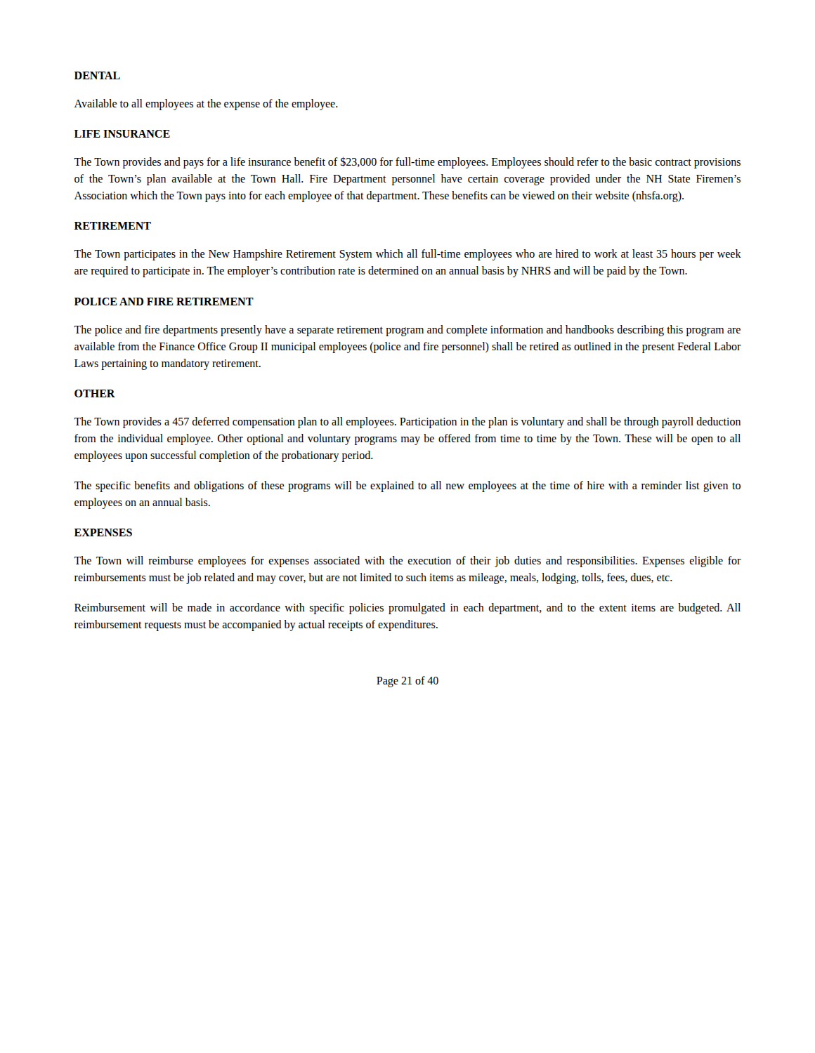Dental
Available to all employees at the expense of the employee.
Life Insurance
The Town provides and pays for a life insurance benefit of $23,000 for full-time employees. Employees should refer to the basic contract provisions of the Town’s plan available at the Town Hall. Fire Department personnel have certain coverage provided under the NH State Firemen’s Association which the Town pays into for each employee of that department. These benefits can be viewed on their website (nhsfa.org).
Retirement
The Town participates in the New Hampshire Retirement System which all full-time employees who are hired to work at least 35 hours per week are required to participate in. The employer’s contribution rate is determined on an annual basis by NHRS and will be paid by the Town.
Police and Fire Retirement
The police and fire departments presently have a separate retirement program and complete information and handbooks describing this program are available from the Finance Office Group II municipal employees (police and fire personnel) shall be retired as outlined in the present Federal Labor Laws pertaining to mandatory retirement.
Other
The Town provides a 457 deferred compensation plan to all employees. Participation in the plan is voluntary and shall be through payroll deduction from the individual employee. Other optional and voluntary programs may be offered from time to time by the Town. These will be open to all employees upon successful completion of the probationary period.
The specific benefits and obligations of these programs will be explained to all new employees at the time of hire with a reminder list given to employees on an annual basis.
Expenses
The Town will reimburse employees for expenses associated with the execution of their job duties and responsibilities. Expenses eligible for reimbursements must be job related and may cover, but are not limited to such items as mileage, meals, lodging, tolls, fees, dues, etc.
Reimbursement will be made in accordance with specific policies promulgated in each department, and to the extent items are budgeted. All reimbursement requests must be accompanied by actual receipts of expenditures.
Page 21 of 40